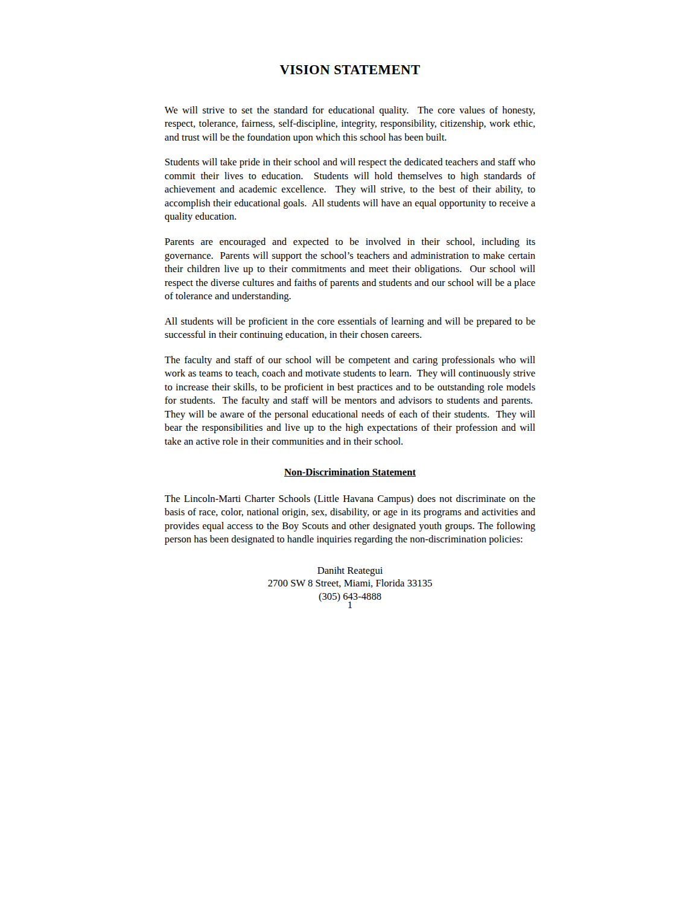VISION STATEMENT
We will strive to set the standard for educational quality. The core values of honesty, respect, tolerance, fairness, self-discipline, integrity, responsibility, citizenship, work ethic, and trust will be the foundation upon which this school has been built.
Students will take pride in their school and will respect the dedicated teachers and staff who commit their lives to education. Students will hold themselves to high standards of achievement and academic excellence. They will strive, to the best of their ability, to accomplish their educational goals. All students will have an equal opportunity to receive a quality education.
Parents are encouraged and expected to be involved in their school, including its governance. Parents will support the school’s teachers and administration to make certain their children live up to their commitments and meet their obligations. Our school will respect the diverse cultures and faiths of parents and students and our school will be a place of tolerance and understanding.
All students will be proficient in the core essentials of learning and will be prepared to be successful in their continuing education, in their chosen careers.
The faculty and staff of our school will be competent and caring professionals who will work as teams to teach, coach and motivate students to learn. They will continuously strive to increase their skills, to be proficient in best practices and to be outstanding role models for students. The faculty and staff will be mentors and advisors to students and parents. They will be aware of the personal educational needs of each of their students. They will bear the responsibilities and live up to the high expectations of their profession and will take an active role in their communities and in their school.
Non-Discrimination Statement
The Lincoln-Marti Charter Schools (Little Havana Campus) does not discriminate on the basis of race, color, national origin, sex, disability, or age in its programs and activities and provides equal access to the Boy Scouts and other designated youth groups. The following person has been designated to handle inquiries regarding the non-discrimination policies:
Daniht Reategui
2700 SW 8 Street, Miami, Florida 33135
(305) 643-4888
1